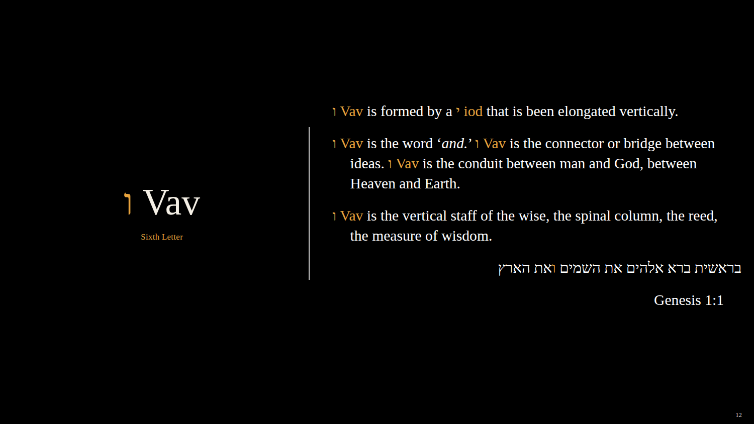ו Vav
Sixth Letter
ו Vav is formed by a י iod that is been elongated vertically.
ו Vav is the word ‘and.’ ו Vav is the connector or bridge between ideas. ו Vav is the conduit between man and God, between Heaven and Earth.
ו Vav is the vertical staff of the wise, the spinal column, the reed, the measure of wisdom.
בראשית ברא אלהים את השמים ואת הארץ
Genesis 1:1
12